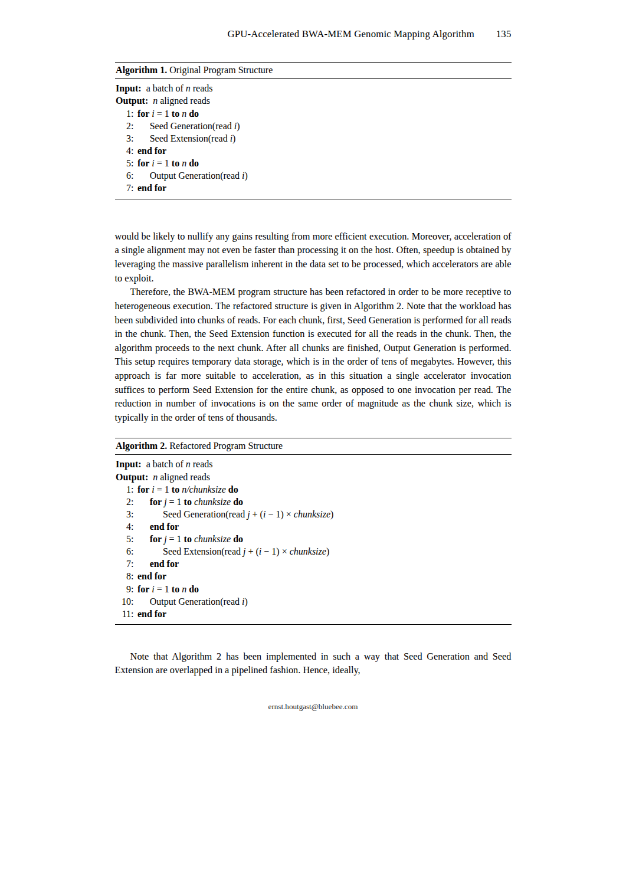GPU-Accelerated BWA-MEM Genomic Mapping Algorithm135
Algorithm 1. Original Program Structure
Input: a batch of n reads
Output: n aligned reads
for i = 1 to n do
Seed Generation(read i)
Seed Extension(read i)
end for
for i = 1 to n do
Output Generation(read i)
end for
would be likely to nullify any gains resulting from more efficient execution. Moreover, acceleration of a single alignment may not even be faster than processing it on the host. Often, speedup is obtained by leveraging the massive parallelism inherent in the data set to be processed, which accelerators are able to exploit.
Therefore, the BWA-MEM program structure has been refactored in order to be more receptive to heterogeneous execution. The refactored structure is given in Algorithm 2. Note that the workload has been subdivided into chunks of reads. For each chunk, first, Seed Generation is performed for all reads in the chunk. Then, the Seed Extension function is executed for all the reads in the chunk. Then, the algorithm proceeds to the next chunk. After all chunks are finished, Output Generation is performed. This setup requires temporary data storage, which is in the order of tens of megabytes. However, this approach is far more suitable to acceleration, as in this situation a single accelerator invocation suffices to perform Seed Extension for the entire chunk, as opposed to one invocation per read. The reduction in number of invocations is on the same order of magnitude as the chunk size, which is typically in the order of tens of thousands.
Algorithm 2. Refactored Program Structure
Input: a batch of n reads
Output: n aligned reads
for i = 1 to n/chunksize do
for j = 1 to chunksize do
Seed Generation(read j + (i − 1) × chunksize)
end for
for j = 1 to chunksize do
Seed Extension(read j + (i − 1) × chunksize)
end for
end for
for i = 1 to n do
Output Generation(read i)
end for
Note that Algorithm 2 has been implemented in such a way that Seed Generation and Seed Extension are overlapped in a pipelined fashion. Hence, ideally,
ernst.houtgast@bluebee.com